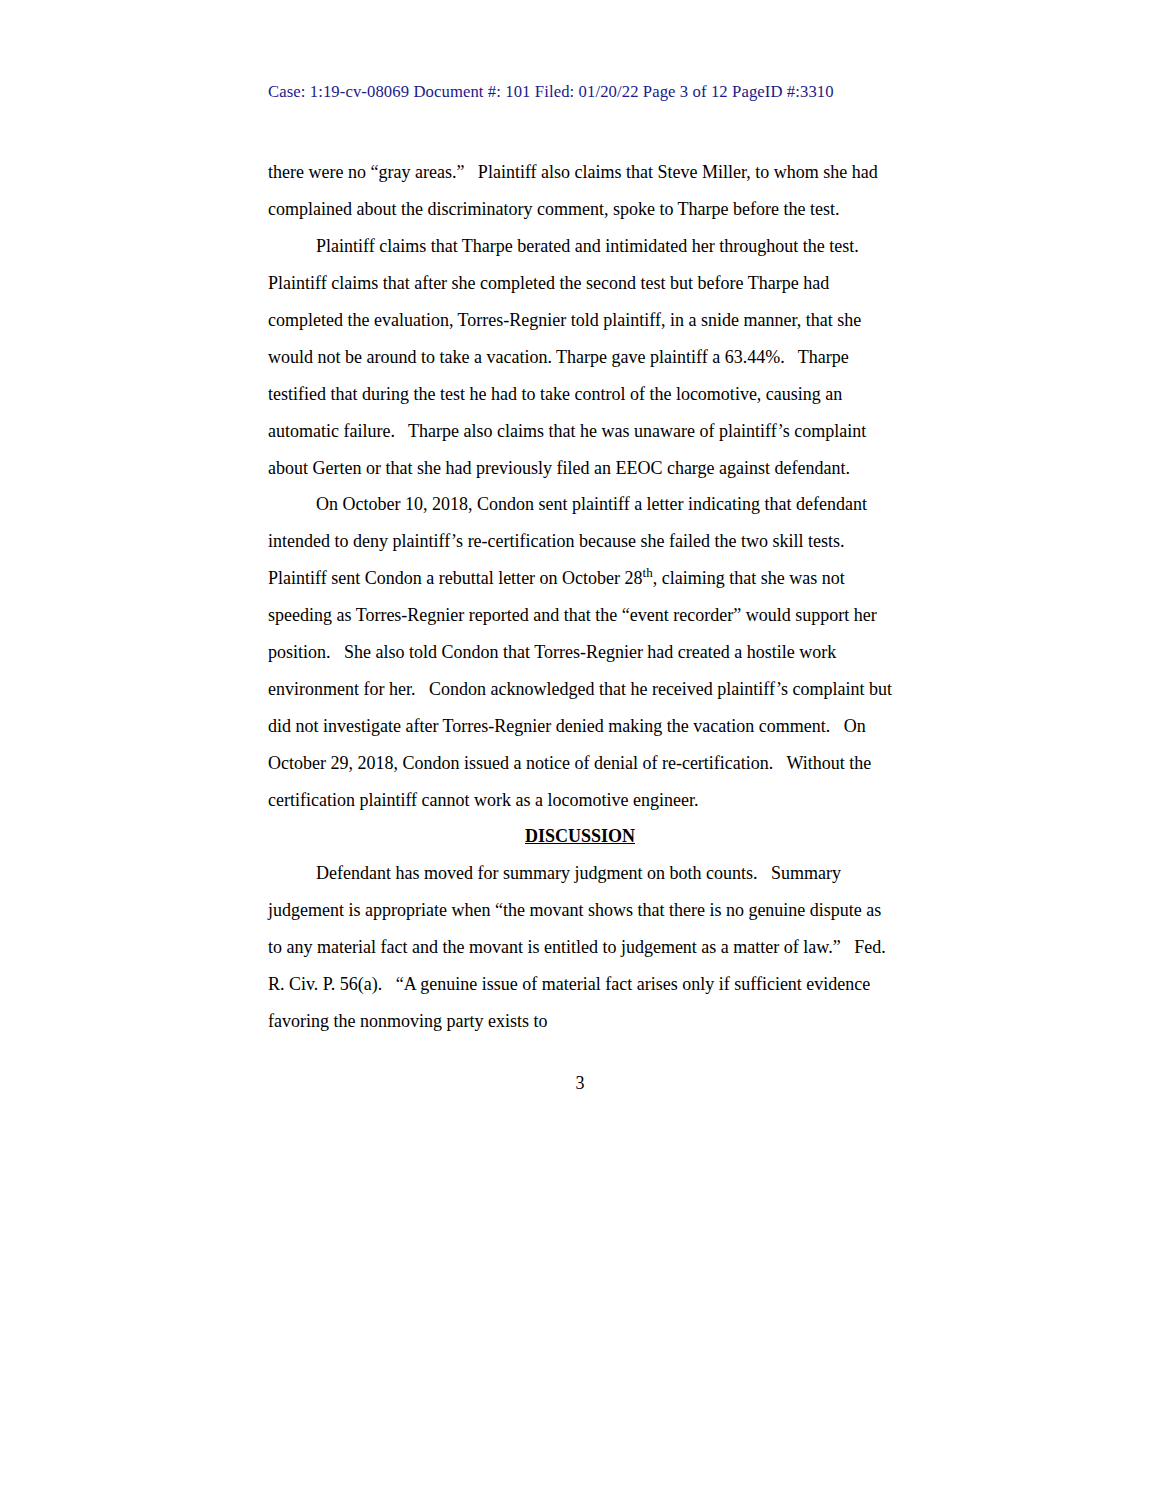Case: 1:19-cv-08069 Document #: 101 Filed: 01/20/22 Page 3 of 12 PageID #:3310
there were no “gray areas.” Plaintiff also claims that Steve Miller, to whom she had complained about the discriminatory comment, spoke to Tharpe before the test.
Plaintiff claims that Tharpe berated and intimidated her throughout the test. Plaintiff claims that after she completed the second test but before Tharpe had completed the evaluation, Torres-Regnier told plaintiff, in a snide manner, that she would not be around to take a vacation. Tharpe gave plaintiff a 63.44%. Tharpe testified that during the test he had to take control of the locomotive, causing an automatic failure. Tharpe also claims that he was unaware of plaintiff’s complaint about Gerten or that she had previously filed an EEOC charge against defendant.
On October 10, 2018, Condon sent plaintiff a letter indicating that defendant intended to deny plaintiff’s re-certification because she failed the two skill tests. Plaintiff sent Condon a rebuttal letter on October 28th, claiming that she was not speeding as Torres-Regnier reported and that the “event recorder” would support her position. She also told Condon that Torres-Regnier had created a hostile work environment for her. Condon acknowledged that he received plaintiff’s complaint but did not investigate after Torres-Regnier denied making the vacation comment. On October 29, 2018, Condon issued a notice of denial of re-certification. Without the certification plaintiff cannot work as a locomotive engineer.
DISCUSSION
Defendant has moved for summary judgment on both counts. Summary judgement is appropriate when “the movant shows that there is no genuine dispute as to any material fact and the movant is entitled to judgement as a matter of law.” Fed. R. Civ. P. 56(a). “A genuine issue of material fact arises only if sufficient evidence favoring the nonmoving party exists to
3